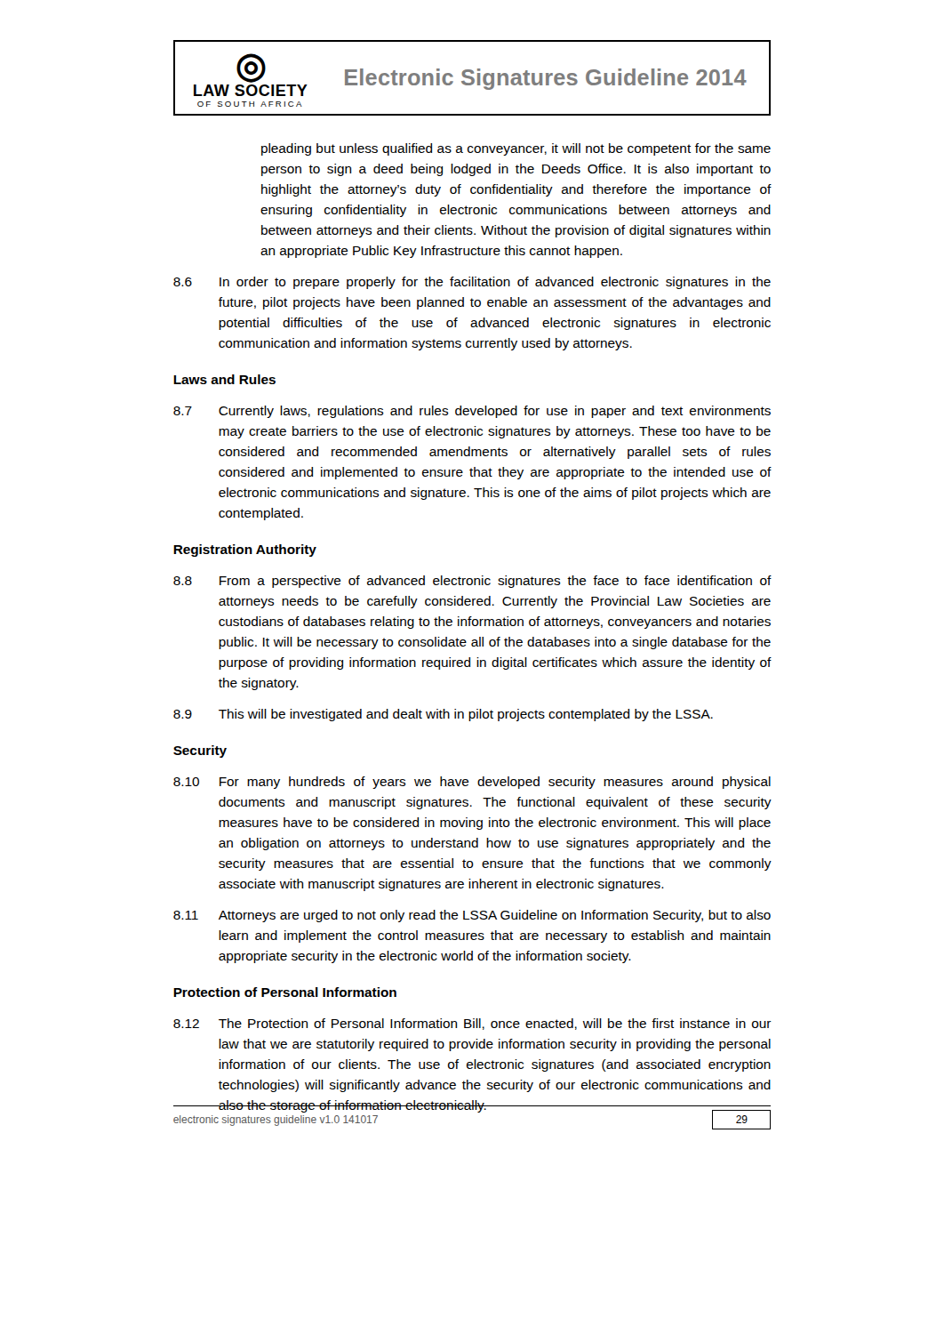◎ LAW SOCIETY OF SOUTH AFRICA
Electronic Signatures Guideline 2014
pleading but unless qualified as a conveyancer, it will not be competent for the same person to sign a deed being lodged in the Deeds Office. It is also important to highlight the attorney’s duty of confidentiality and therefore the importance of ensuring confidentiality in electronic communications between attorneys and between attorneys and their clients. Without the provision of digital signatures within an appropriate Public Key Infrastructure this cannot happen.
8.6
In order to prepare properly for the facilitation of advanced electronic signatures in the future, pilot projects have been planned to enable an assessment of the advantages and potential difficulties of the use of advanced electronic signatures in electronic communication and information systems currently used by attorneys.
Laws and Rules
8.7
Currently laws, regulations and rules developed for use in paper and text environments may create barriers to the use of electronic signatures by attorneys. These too have to be considered and recommended amendments or alternatively parallel sets of rules considered and implemented to ensure that they are appropriate to the intended use of electronic communications and signature. This is one of the aims of pilot projects which are contemplated.
Registration Authority
8.8
From a perspective of advanced electronic signatures the face to face identification of attorneys needs to be carefully considered. Currently the Provincial Law Societies are custodians of databases relating to the information of attorneys, conveyancers and notaries public. It will be necessary to consolidate all of the databases into a single database for the purpose of providing information required in digital certificates which assure the identity of the signatory.
8.9
This will be investigated and dealt with in pilot projects contemplated by the LSSA.
Security
8.10
For many hundreds of years we have developed security measures around physical documents and manuscript signatures. The functional equivalent of these security measures have to be considered in moving into the electronic environment. This will place an obligation on attorneys to understand how to use signatures appropriately and the security measures that are essential to ensure that the functions that we commonly associate with manuscript signatures are inherent in electronic signatures.
8.11
Attorneys are urged to not only read the LSSA Guideline on Information Security, but to also learn and implement the control measures that are necessary to establish and maintain appropriate security in the electronic world of the information society.
Protection of Personal Information
8.12
The Protection of Personal Information Bill, once enacted, will be the first instance in our law that we are statutorily required to provide information security in providing the personal information of our clients. The use of electronic signatures (and associated encryption technologies) will significantly advance the security of our electronic communications and also the storage of information electronically.
electronic signatures guideline v1.0 141017
29